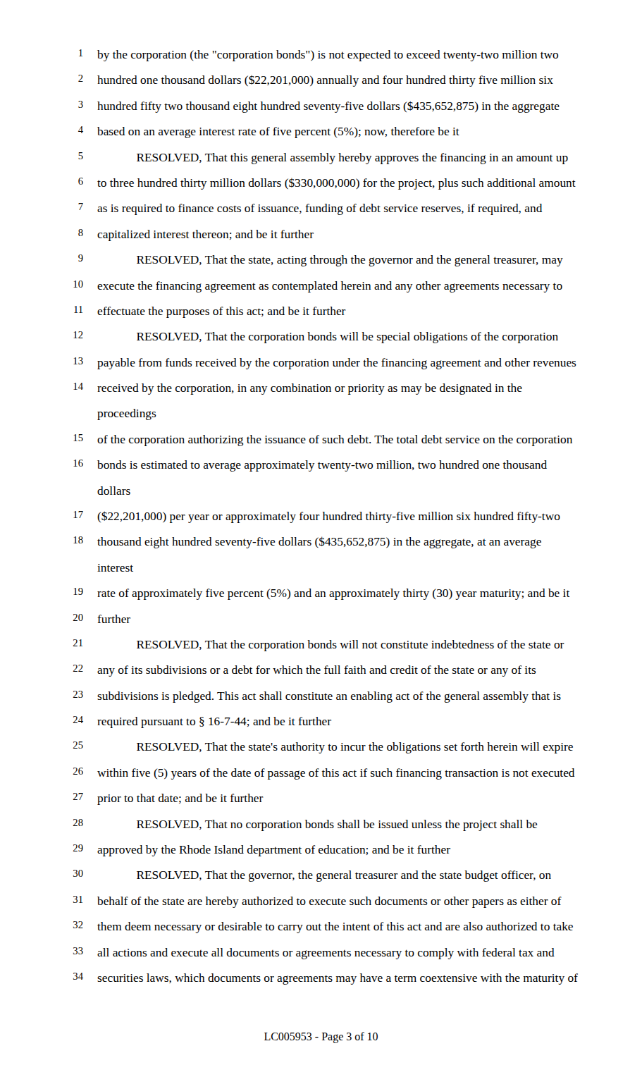by the corporation (the "corporation bonds") is not expected to exceed twenty-two million two
hundred one thousand dollars ($22,201,000) annually and four hundred thirty five million six
hundred fifty two thousand eight hundred seventy-five dollars ($435,652,875) in the aggregate
based on an average interest rate of five percent (5%); now, therefore be it
RESOLVED, That this general assembly hereby approves the financing in an amount up
to three hundred thirty million dollars ($330,000,000) for the project, plus such additional amount
as is required to finance costs of issuance, funding of debt service reserves, if required, and
capitalized interest thereon; and be it further
RESOLVED, That the state, acting through the governor and the general treasurer, may
execute the financing agreement as contemplated herein and any other agreements necessary to
effectuate the purposes of this act; and be it further
RESOLVED, That the corporation bonds will be special obligations of the corporation
payable from funds received by the corporation under the financing agreement and other revenues
received by the corporation, in any combination or priority as may be designated in the proceedings
of the corporation authorizing the issuance of such debt. The total debt service on the corporation
bonds is estimated to average approximately twenty-two million, two hundred one thousand dollars
($22,201,000) per year or approximately four hundred thirty-five million six hundred fifty-two
thousand eight hundred seventy-five dollars ($435,652,875) in the aggregate, at an average interest
rate of approximately five percent (5%) and an approximately thirty (30) year maturity; and be it
further
RESOLVED, That the corporation bonds will not constitute indebtedness of the state or
any of its subdivisions or a debt for which the full faith and credit of the state or any of its
subdivisions is pledged. This act shall constitute an enabling act of the general assembly that is
required pursuant to § 16-7-44; and be it further
RESOLVED, That the state's authority to incur the obligations set forth herein will expire
within five (5) years of the date of passage of this act if such financing transaction is not executed
prior to that date; and be it further
RESOLVED, That no corporation bonds shall be issued unless the project shall be
approved by the Rhode Island department of education; and be it further
RESOLVED, That the governor, the general treasurer and the state budget officer, on
behalf of the state are hereby authorized to execute such documents or other papers as either of
them deem necessary or desirable to carry out the intent of this act and are also authorized to take
all actions and execute all documents or agreements necessary to comply with federal tax and
securities laws, which documents or agreements may have a term coextensive with the maturity of
LC005953 - Page 3 of 10